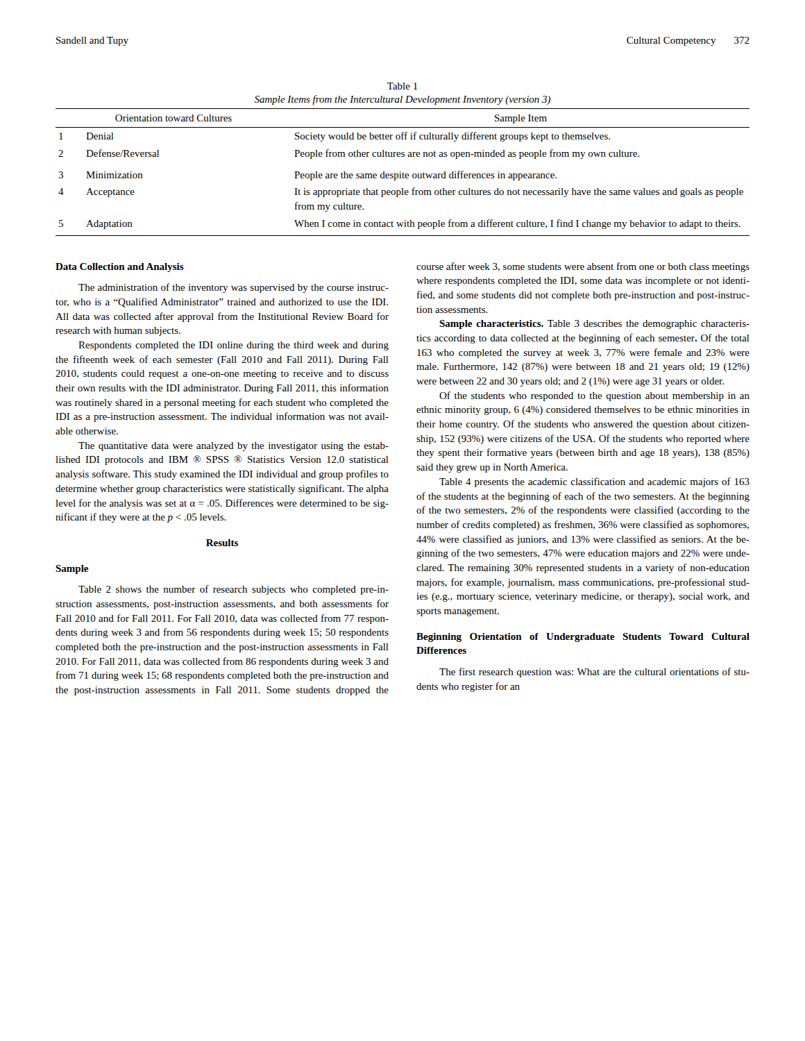Sandell and Tupy
Cultural Competency372
Table 1 Sample Items from the Intercultural Development Inventory (version 3)
| Orientation toward Cultures | Sample Item |
| --- | --- |
| 1 | Denial | Society would be better off if culturally different groups kept to themselves. |
| 2 | Defense/Reversal | People from other cultures are not as open-minded as people from my own culture. |
| 3 | Minimization | People are the same despite outward differences in appearance. |
| 4 | Acceptance | It is appropriate that people from other cultures do not necessarily have the same values and goals as people from my culture. |
| 5 | Adaptation | When I come in contact with people from a different culture, I find I change my behavior to adapt to theirs. |
Data Collection and Analysis
The administration of the inventory was supervised by the course instructor, who is a “Qualified Administrator” trained and authorized to use the IDI. All data was collected after approval from the Institutional Review Board for research with human subjects.
Respondents completed the IDI online during the third week and during the fifteenth week of each semester (Fall 2010 and Fall 2011). During Fall 2010, students could request a one-on-one meeting to receive and to discuss their own results with the IDI administrator. During Fall 2011, this information was routinely shared in a personal meeting for each student who completed the IDI as a pre-instruction assessment. The individual information was not available otherwise.
The quantitative data were analyzed by the investigator using the established IDI protocols and IBM ® SPSS ® Statistics Version 12.0 statistical analysis software. This study examined the IDI individual and group profiles to determine whether group characteristics were statistically significant. The alpha level for the analysis was set at α = .05. Differences were determined to be significant if they were at the p < .05 levels.
Results
Sample
Table 2 shows the number of research subjects who completed pre-instruction assessments, post-instruction assessments, and both assessments for Fall 2010 and for Fall 2011. For Fall 2010, data was collected from 77 respondents during week 3 and from 56 respondents during week 15; 50 respondents completed both the pre-instruction and the post-instruction assessments in Fall 2010. For Fall 2011, data was collected from 86 respondents during week 3 and from 71 during week 15; 68 respondents completed both the pre-instruction and the post-instruction assessments in Fall 2011. Some students dropped the course after week 3, some students were absent from one or both class meetings where respondents completed the IDI, some data was incomplete or not identified, and some students did not complete both pre-instruction and post-instruction assessments.
Sample characteristics. Table 3 describes the demographic characteristics according to data collected at the beginning of each semester. Of the total 163 who completed the survey at week 3, 77% were female and 23% were male. Furthermore, 142 (87%) were between 18 and 21 years old; 19 (12%) were between 22 and 30 years old; and 2 (1%) were age 31 years or older.
Of the students who responded to the question about membership in an ethnic minority group, 6 (4%) considered themselves to be ethnic minorities in their home country. Of the students who answered the question about citizenship, 152 (93%) were citizens of the USA. Of the students who reported where they spent their formative years (between birth and age 18 years), 138 (85%) said they grew up in North America.
Table 4 presents the academic classification and academic majors of 163 of the students at the beginning of each of the two semesters. At the beginning of the two semesters, 2% of the respondents were classified (according to the number of credits completed) as freshmen, 36% were classified as sophomores, 44% were classified as juniors, and 13% were classified as seniors. At the beginning of the two semesters, 47% were education majors and 22% were undeclared. The remaining 30% represented students in a variety of non-education majors, for example, journalism, mass communications, pre-professional studies (e.g., mortuary science, veterinary medicine, or therapy), social work, and sports management.
Beginning Orientation of Undergraduate Students Toward Cultural Differences
The first research question was: What are the cultural orientations of students who register for an